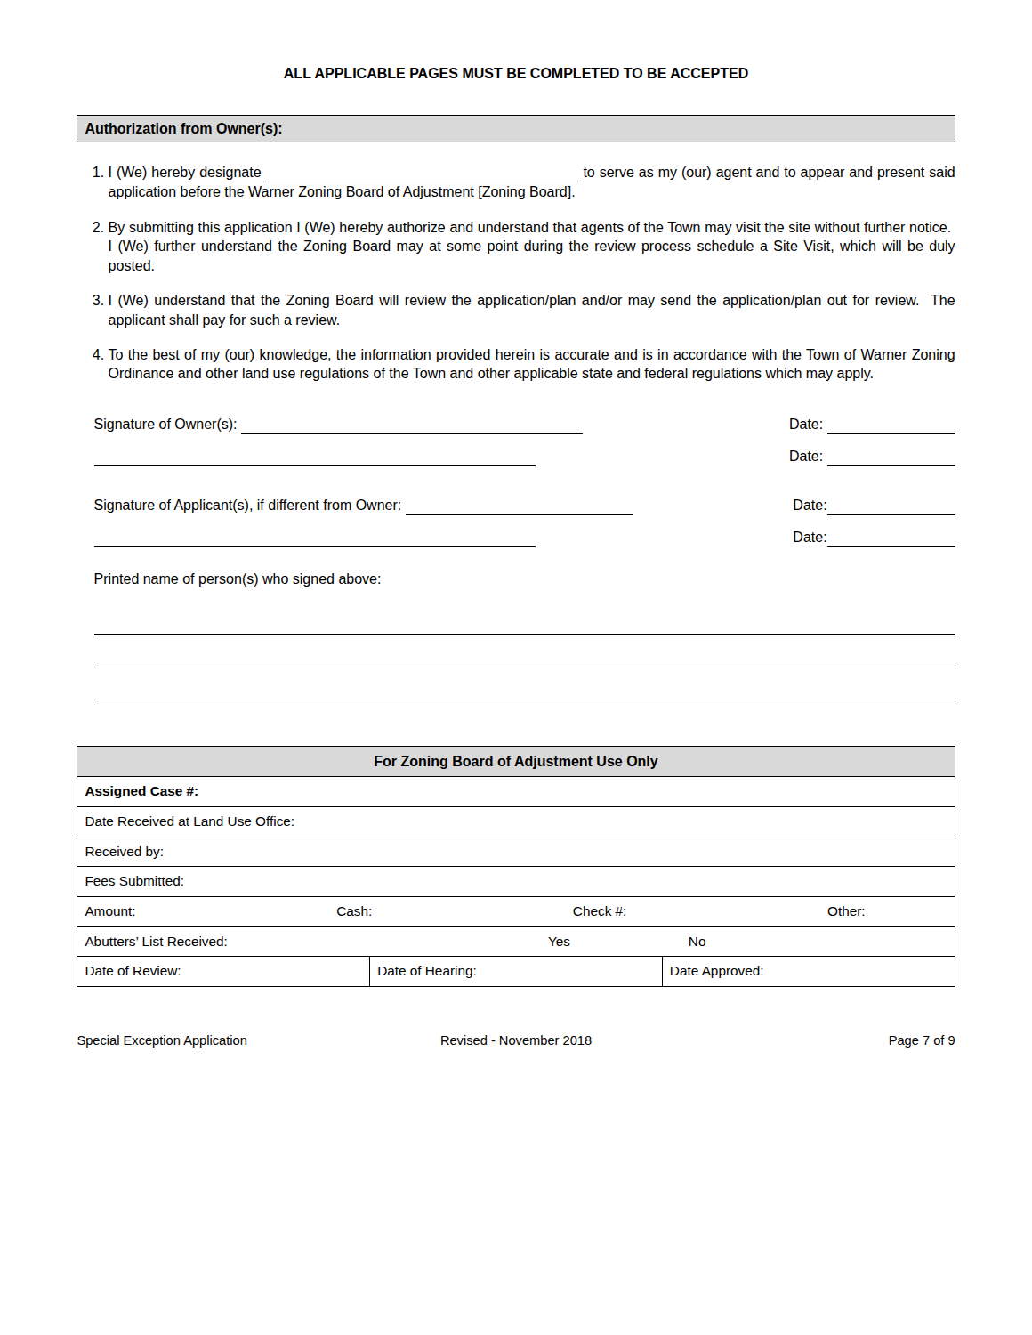ALL APPLICABLE PAGES MUST BE COMPLETED TO BE ACCEPTED
Authorization from Owner(s):
I (We) hereby designate to serve as my (our) agent and to appear and present said application before the Warner Zoning Board of Adjustment [Zoning Board].
By submitting this application I (We) hereby authorize and understand that agents of the Town may visit the site without further notice. I (We) further understand the Zoning Board may at some point during the review process schedule a Site Visit, which will be duly posted.
I (We) understand that the Zoning Board will review the application/plan and/or may send the application/plan out for review. The applicant shall pay for such a review.
To the best of my (our) knowledge, the information provided herein is accurate and is in accordance with the Town of Warner Zoning Ordinance and other land use regulations of the Town and other applicable state and federal regulations which may apply.
Signature of Owner(s):
Date:
Date:
Signature of Applicant(s), if different from Owner:
Date:
Date:
Printed name of person(s) who signed above:
| For Zoning Board of Adjustment Use Only |
| --- |
| Assigned Case #: |
| Date Received at Land Use Office: |
| Received by: |
| Fees Submitted: |
| Amount: Cash: Check #: Other: |
| Abutters’ List Received: Yes No |
| Date of Review: | Date of Hearing: | Date Approved: |
Special Exception Application
Revised - November 2018
Page 7 of 9